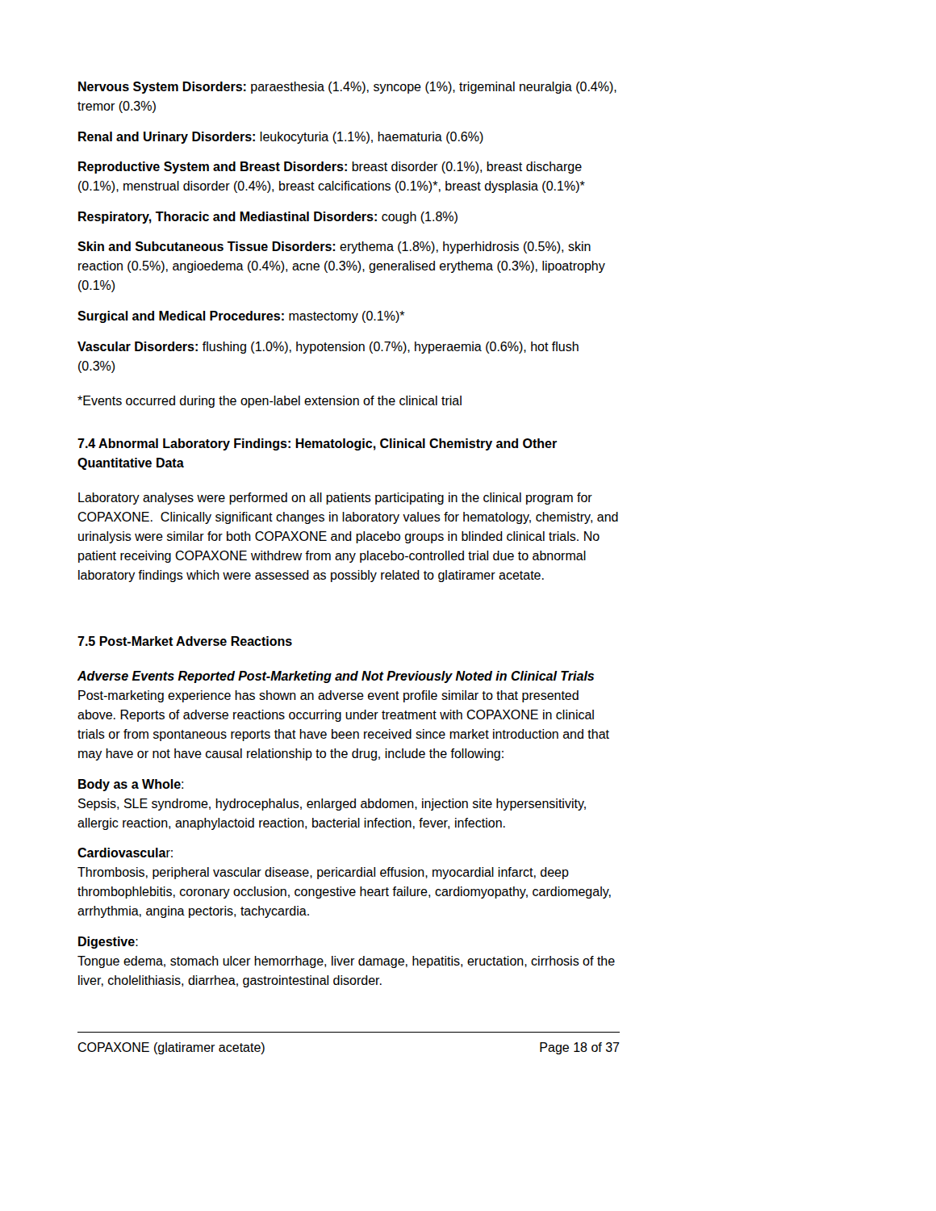Nervous System Disorders: paraesthesia (1.4%), syncope (1%), trigeminal neuralgia (0.4%), tremor (0.3%)
Renal and Urinary Disorders: leukocyturia (1.1%), haematuria (0.6%)
Reproductive System and Breast Disorders: breast disorder (0.1%), breast discharge (0.1%), menstrual disorder (0.4%), breast calcifications (0.1%)*, breast dysplasia (0.1%)*
Respiratory, Thoracic and Mediastinal Disorders: cough (1.8%)
Skin and Subcutaneous Tissue Disorders: erythema (1.8%), hyperhidrosis (0.5%), skin reaction (0.5%), angioedema (0.4%), acne (0.3%), generalised erythema (0.3%), lipoatrophy (0.1%)
Surgical and Medical Procedures: mastectomy (0.1%)*
Vascular Disorders: flushing (1.0%), hypotension (0.7%), hyperaemia (0.6%), hot flush (0.3%)
*Events occurred during the open-label extension of the clinical trial
7.4 Abnormal Laboratory Findings: Hematologic, Clinical Chemistry and Other Quantitative Data
Laboratory analyses were performed on all patients participating in the clinical program for COPAXONE. Clinically significant changes in laboratory values for hematology, chemistry, and urinalysis were similar for both COPAXONE and placebo groups in blinded clinical trials. No patient receiving COPAXONE withdrew from any placebo-controlled trial due to abnormal laboratory findings which were assessed as possibly related to glatiramer acetate.
7.5 Post-Market Adverse Reactions
Adverse Events Reported Post-Marketing and Not Previously Noted in Clinical Trials
Post-marketing experience has shown an adverse event profile similar to that presented above. Reports of adverse reactions occurring under treatment with COPAXONE in clinical trials or from spontaneous reports that have been received since market introduction and that may have or not have causal relationship to the drug, include the following:
Body as a Whole:
Sepsis, SLE syndrome, hydrocephalus, enlarged abdomen, injection site hypersensitivity, allergic reaction, anaphylactoid reaction, bacterial infection, fever, infection.
Cardiovascular:
Thrombosis, peripheral vascular disease, pericardial effusion, myocardial infarct, deep thrombophlebitis, coronary occlusion, congestive heart failure, cardiomyopathy, cardiomegaly, arrhythmia, angina pectoris, tachycardia.
Digestive:
Tongue edema, stomach ulcer hemorrhage, liver damage, hepatitis, eructation, cirrhosis of the liver, cholelithiasis, diarrhea, gastrointestinal disorder.
COPAXONE (glatiramer acetate) Page 18 of 37